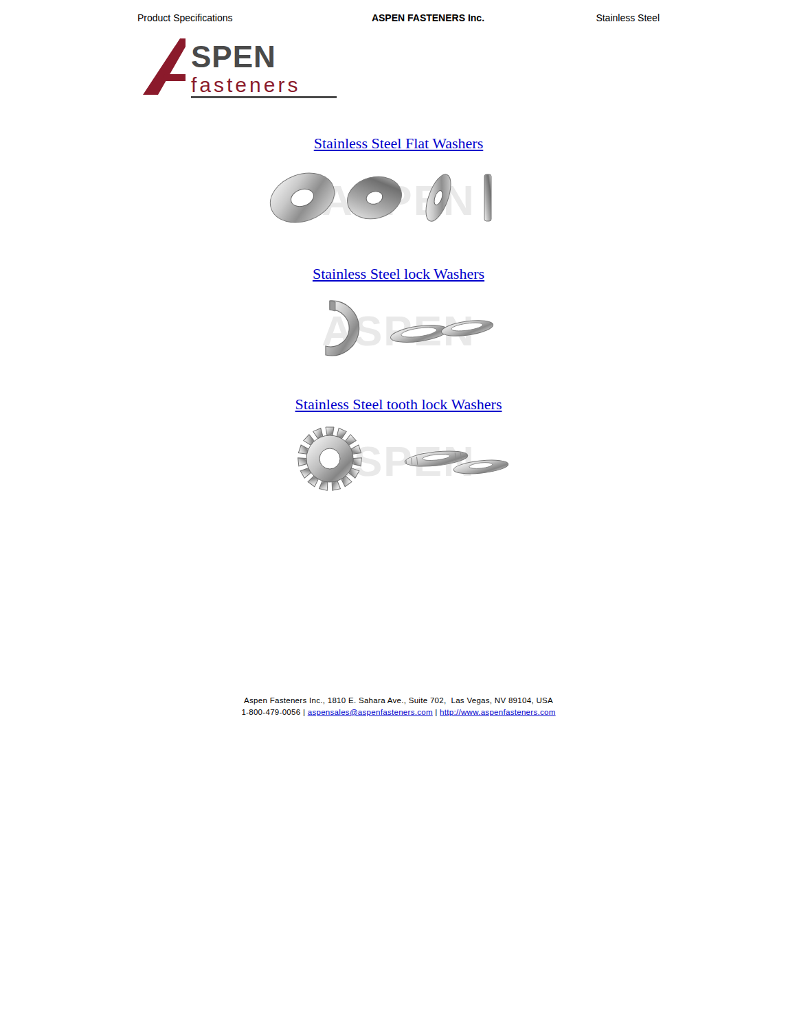Product Specifications
ASPEN FASTENERS Inc.
Stainless Steel
SPEN fasteners
Stainless Steel Flat Washers
ASPEN
Stainless Steel lock Washers
ASPEN
Stainless Steel tooth lock Washers
ASPEN
Aspen Fasteners Inc., 1810 E. Sahara Ave., Suite 702, Las Vegas, NV 89104, USA
1-800-479-0056 | aspensales@aspenfasteners.com | http://www.aspenfasteners.com